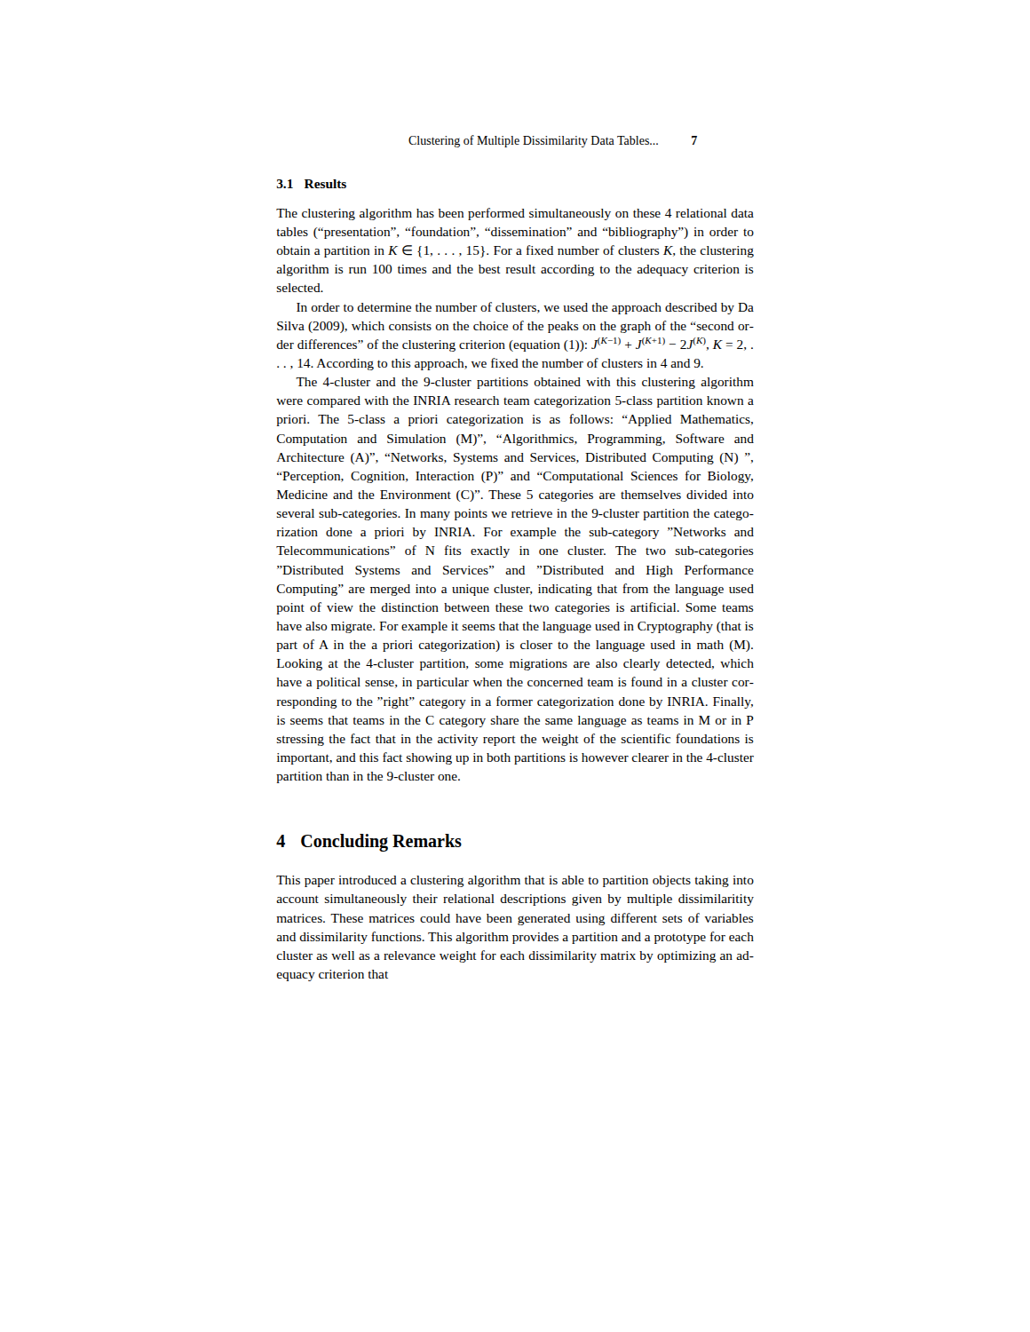Clustering of Multiple Dissimilarity Data Tables... 7
3.1 Results
The clustering algorithm has been performed simultaneously on these 4 relational data tables (“presentation”, “foundation”, “dissemination” and “bibliography”) in order to obtain a partition in K ∈ {1, . . . , 15}. For a fixed number of clusters K, the clustering algorithm is run 100 times and the best result according to the adequacy criterion is selected.
In order to determine the number of clusters, we used the approach described by Da Silva (2009), which consists on the choice of the peaks on the graph of the “second order differences” of the clustering criterion (equation (1)): J(K−1) + J(K+1) − 2J(K), K = 2, . . . , 14. According to this approach, we fixed the number of clusters in 4 and 9.
The 4-cluster and the 9-cluster partitions obtained with this clustering algorithm were compared with the INRIA research team categorization 5-class partition known a priori. The 5-class a priori categorization is as follows: “Applied Mathematics, Computation and Simulation (M)”, “Algorithmics, Programming, Software and Architecture (A)”, “Networks, Systems and Services, Distributed Computing (N) ”, “Perception, Cognition, Interaction (P)” and “Computational Sciences for Biology, Medicine and the Environment (C)”. These 5 categories are themselves divided into several sub-categories. In many points we retrieve in the 9-cluster partition the categorization done a priori by INRIA. For example the sub-category ”Networks and Telecommunications” of N fits exactly in one cluster. The two sub-categories ”Distributed Systems and Services” and ”Distributed and High Performance Computing” are merged into a unique cluster, indicating that from the language used point of view the distinction between these two categories is artificial. Some teams have also migrate. For example it seems that the language used in Cryptography (that is part of A in the a priori categorization) is closer to the language used in math (M). Looking at the 4-cluster partition, some migrations are also clearly detected, which have a political sense, in particular when the concerned team is found in a cluster corresponding to the ”right” category in a former categorization done by INRIA. Finally, is seems that teams in the C category share the same language as teams in M or in P stressing the fact that in the activity report the weight of the scientific foundations is important, and this fact showing up in both partitions is however clearer in the 4-cluster partition than in the 9-cluster one.
4 Concluding Remarks
This paper introduced a clustering algorithm that is able to partition objects taking into account simultaneously their relational descriptions given by multiple dissimilaritity matrices. These matrices could have been generated using different sets of variables and dissimilarity functions. This algorithm provides a partition and a prototype for each cluster as well as a relevance weight for each dissimilarity matrix by optimizing an adequacy criterion that